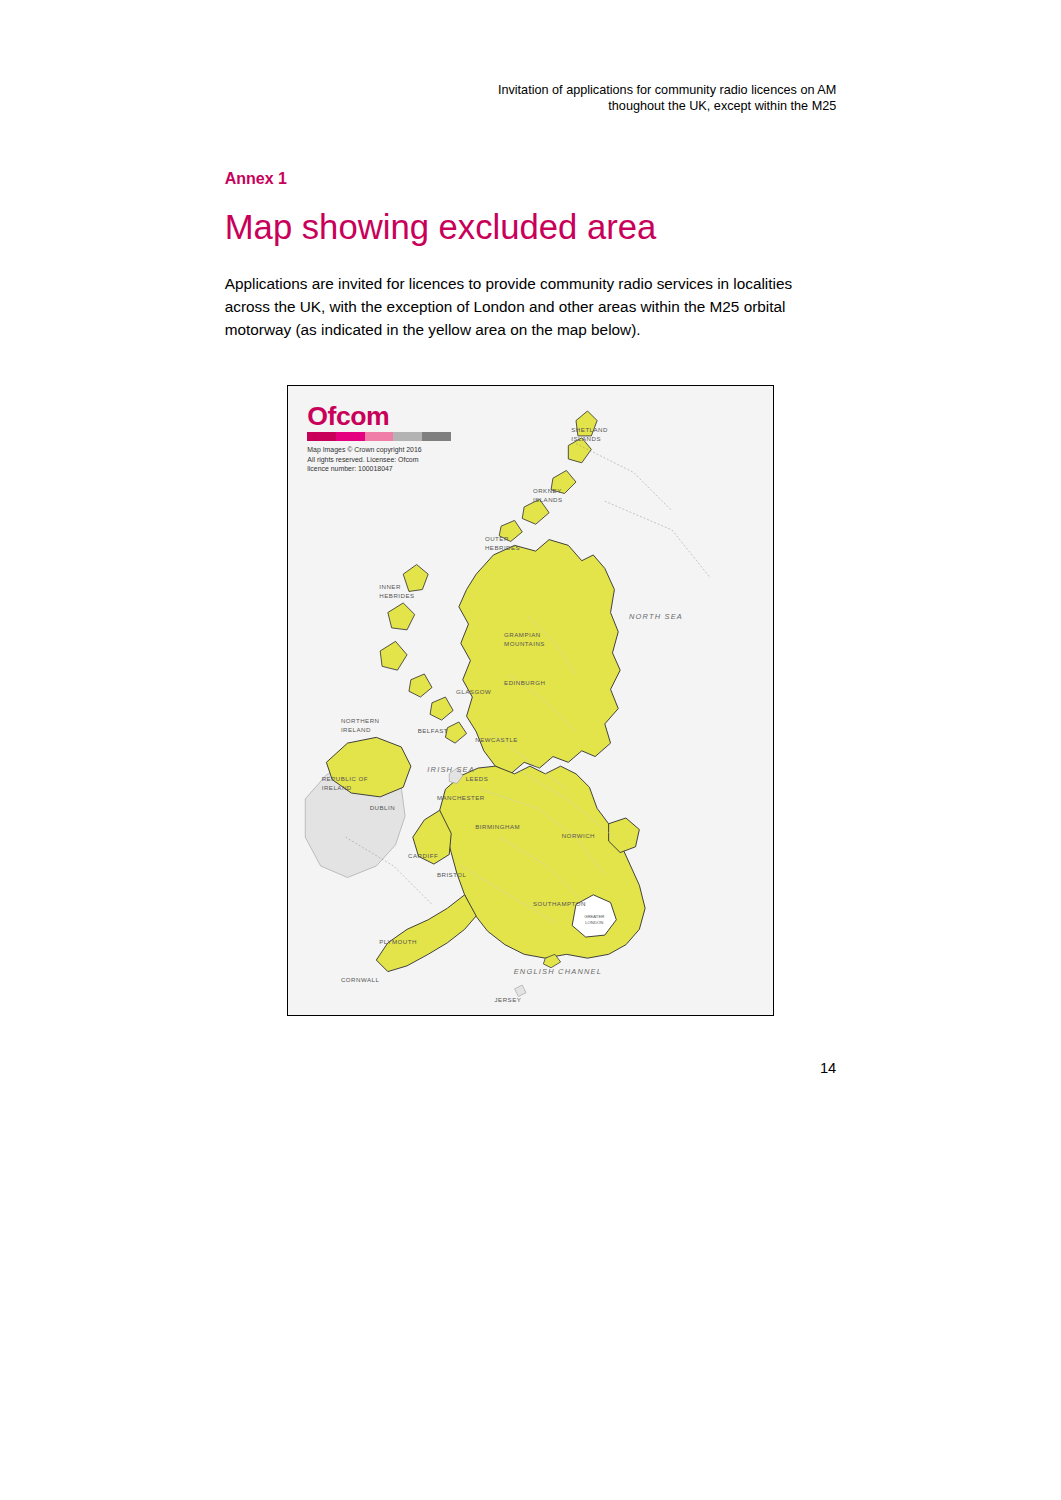Invitation of applications for community radio licences on AM
thoughout the UK, except within the M25
Annex 1
Map showing excluded area
Applications are invited for licences to provide community radio services in localities across the UK, with the exception of London and other areas within the M25 orbital motorway (as indicated in the yellow area on the map below).
GREATER LONDON
Ofcom
Map Images © Crown copyright 2016
All rights reserved. Licensee: Ofcom
licence number: 100018047
North Sea
Irish Sea
English Channel
SHETLAND
ISLANDS
ORKNEY
ISLANDS
OUTER
HEBRIDES
INNER
HEBRIDES
GRAMPIAN
MOUNTAINS
NORTHERN
IRELAND
BELFAST
REPUBLIC OF
IRELAND
DUBLIN
GLASGOW
EDINBURGH
NEWCASTLE
LEEDS
MANCHESTER
BIRMINGHAM
CARDIFF
BRISTOL
SOUTHAMPTON
NORWICH
PLYMOUTH
CORNWALL
JERSEY
14